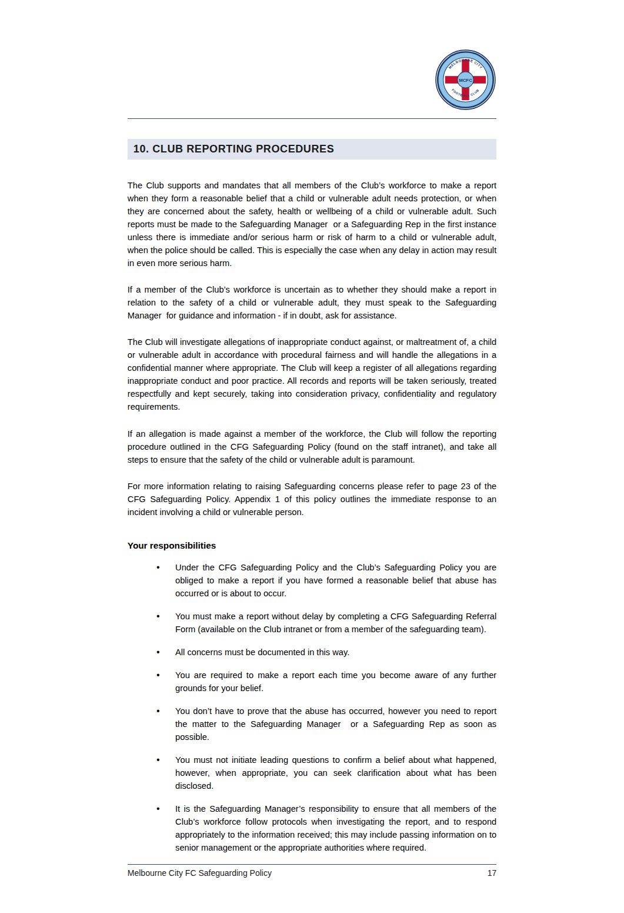MCFC MELBOURNE CITY FOOTBALL CLUB
10. Club Reporting Procedures
The Club supports and mandates that all members of the Club’s workforce to make a report when they form a reasonable belief that a child or vulnerable adult needs protection, or when they are concerned about the safety, health or wellbeing of a child or vulnerable adult. Such reports must be made to the Safeguarding Manager or a Safeguarding Rep in the first instance unless there is immediate and/or serious harm or risk of harm to a child or vulnerable adult, when the police should be called. This is especially the case when any delay in action may result in even more serious harm.
If a member of the Club’s workforce is uncertain as to whether they should make a report in relation to the safety of a child or vulnerable adult, they must speak to the Safeguarding Manager for guidance and information - if in doubt, ask for assistance.
The Club will investigate allegations of inappropriate conduct against, or maltreatment of, a child or vulnerable adult in accordance with procedural fairness and will handle the allegations in a confidential manner where appropriate. The Club will keep a register of all allegations regarding inappropriate conduct and poor practice. All records and reports will be taken seriously, treated respectfully and kept securely, taking into consideration privacy, confidentiality and regulatory requirements.
If an allegation is made against a member of the workforce, the Club will follow the reporting procedure outlined in the CFG Safeguarding Policy (found on the staff intranet), and take all steps to ensure that the safety of the child or vulnerable adult is paramount.
For more information relating to raising Safeguarding concerns please refer to page 23 of the CFG Safeguarding Policy. Appendix 1 of this policy outlines the immediate response to an incident involving a child or vulnerable person.
Your responsibilities
Under the CFG Safeguarding Policy and the Club’s Safeguarding Policy you are obliged to make a report if you have formed a reasonable belief that abuse has occurred or is about to occur.
You must make a report without delay by completing a CFG Safeguarding Referral Form (available on the Club intranet or from a member of the safeguarding team).
All concerns must be documented in this way.
You are required to make a report each time you become aware of any further grounds for your belief.
You don’t have to prove that the abuse has occurred, however you need to report the matter to the Safeguarding Manager or a Safeguarding Rep as soon as possible.
You must not initiate leading questions to confirm a belief about what happened, however, when appropriate, you can seek clarification about what has been disclosed.
It is the Safeguarding Manager’s responsibility to ensure that all members of the Club’s workforce follow protocols when investigating the report, and to respond appropriately to the information received; this may include passing information on to senior management or the appropriate authorities where required.
Melbourne City FC Safeguarding Policy 17